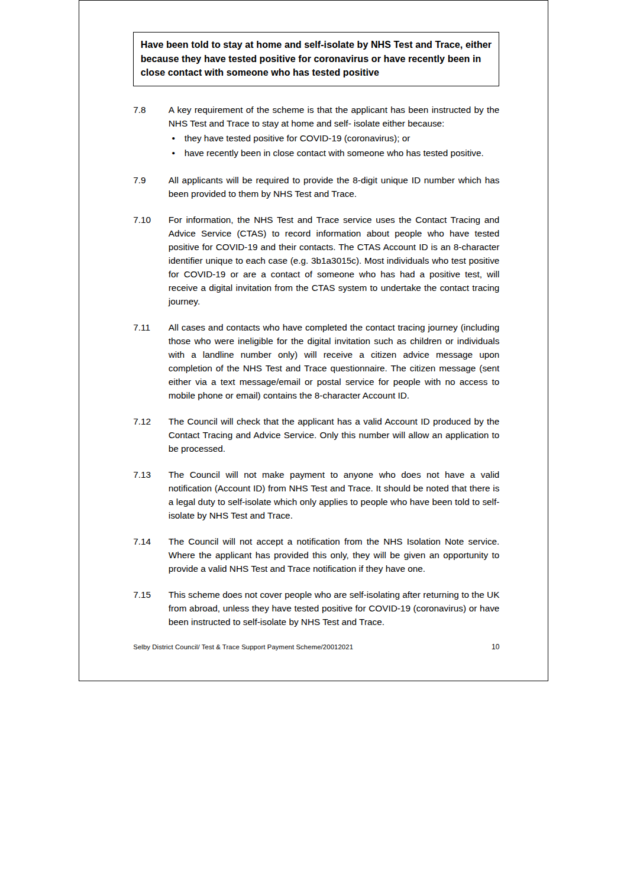Have been told to stay at home and self-isolate by NHS Test and Trace, either because they have tested positive for coronavirus or have recently been in close contact with someone who has tested positive
7.8
A key requirement of the scheme is that the applicant has been instructed by the NHS Test and Trace to stay at home and self- isolate either because:
they have tested positive for COVID-19 (coronavirus); or
have recently been in close contact with someone who has tested positive.
7.9
All applicants will be required to provide the 8-digit unique ID number which has been provided to them by NHS Test and Trace.
7.10
For information, the NHS Test and Trace service uses the Contact Tracing and Advice Service (CTAS) to record information about people who have tested positive for COVID-19 and their contacts. The CTAS Account ID is an 8-character identifier unique to each case (e.g. 3b1a3015c). Most individuals who test positive for COVID-19 or are a contact of someone who has had a positive test, will receive a digital invitation from the CTAS system to undertake the contact tracing journey.
7.11
All cases and contacts who have completed the contact tracing journey (including those who were ineligible for the digital invitation such as children or individuals with a landline number only) will receive a citizen advice message upon completion of the NHS Test and Trace questionnaire. The citizen message (sent either via a text message/email or postal service for people with no access to mobile phone or email) contains the 8-character Account ID.
7.12
The Council will check that the applicant has a valid Account ID produced by the Contact Tracing and Advice Service. Only this number will allow an application to be processed.
7.13
The Council will not make payment to anyone who does not have a valid notification (Account ID) from NHS Test and Trace. It should be noted that there is a legal duty to self-isolate which only applies to people who have been told to self-isolate by NHS Test and Trace.
7.14
The Council will not accept a notification from the NHS Isolation Note service. Where the applicant has provided this only, they will be given an opportunity to provide a valid NHS Test and Trace notification if they have one.
7.15
This scheme does not cover people who are self-isolating after returning to the UK from abroad, unless they have tested positive for COVID-19 (coronavirus) or have been instructed to self-isolate by NHS Test and Trace.
Selby District Council/ Test & Trace Support Payment Scheme/20012021
10